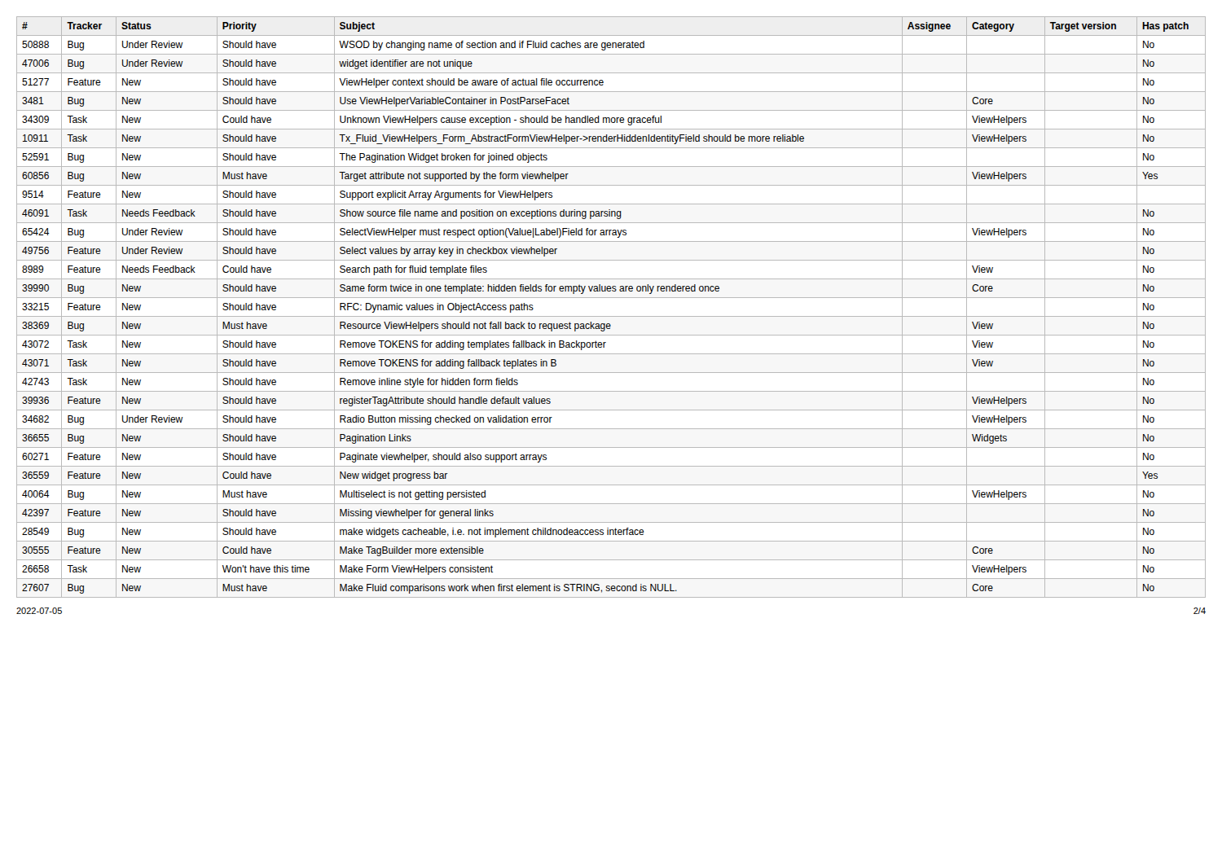| # | Tracker | Status | Priority | Subject | Assignee | Category | Target version | Has patch |
| --- | --- | --- | --- | --- | --- | --- | --- | --- |
| 50888 | Bug | Under Review | Should have | WSOD by changing name of section and if Fluid caches are generated | | | | No |
| 47006 | Bug | Under Review | Should have | widget identifier are not unique | | | | No |
| 51277 | Feature | New | Should have | ViewHelper context should be aware of actual file occurrence | | | | No |
| 3481 | Bug | New | Should have | Use ViewHelperVariableContainer in PostParseFacet | | Core | | No |
| 34309 | Task | New | Could have | Unknown ViewHelpers cause exception - should be handled more graceful | | ViewHelpers | | No |
| 10911 | Task | New | Should have | Tx_Fluid_ViewHelpers_Form_AbstractFormViewHelper->renderHiddenIdentityField should be more reliable | | ViewHelpers | | No |
| 52591 | Bug | New | Should have | The Pagination Widget broken for joined objects | | | | No |
| 60856 | Bug | New | Must have | Target attribute not supported by the form viewhelper | | ViewHelpers | | Yes |
| 9514 | Feature | New | Should have | Support explicit Array Arguments for ViewHelpers | | | | |
| 46091 | Task | Needs Feedback | Should have | Show source file name and position on exceptions during parsing | | | | No |
| 65424 | Bug | Under Review | Should have | SelectViewHelper must respect option(Value/Label)Field for arrays | | ViewHelpers | | No |
| 49756 | Feature | Under Review | Should have | Select values by array key in checkbox viewhelper | | | | No |
| 8989 | Feature | Needs Feedback | Could have | Search path for fluid template files | | View | | No |
| 39990 | Bug | New | Should have | Same form twice in one template: hidden fields for empty values are only rendered once | | Core | | No |
| 33215 | Feature | New | Should have | RFC: Dynamic values in ObjectAccess paths | | | | No |
| 38369 | Bug | New | Must have | Resource ViewHelpers should not fall back to request package | | View | | No |
| 43072 | Task | New | Should have | Remove TOKENS for adding templates fallback in Backporter | | View | | No |
| 43071 | Task | New | Should have | Remove TOKENS for adding fallback teplates in B | | View | | No |
| 42743 | Task | New | Should have | Remove inline style for hidden form fields | | | | No |
| 39936 | Feature | New | Should have | registerTagAttribute should handle default values | | ViewHelpers | | No |
| 34682 | Bug | Under Review | Should have | Radio Button missing checked on validation error | | ViewHelpers | | No |
| 36655 | Bug | New | Should have | Pagination Links | | Widgets | | No |
| 60271 | Feature | New | Should have | Paginate viewhelper, should also support arrays | | | | No |
| 36559 | Feature | New | Could have | New widget progress bar | | | | Yes |
| 40064 | Bug | New | Must have | Multiselect is not getting persisted | | ViewHelpers | | No |
| 42397 | Feature | New | Should have | Missing viewhelper for general links | | | | No |
| 28549 | Bug | New | Should have | make widgets cacheable, i.e. not implement childnodeaccess interface | | | | No |
| 30555 | Feature | New | Could have | Make TagBuilder more extensible | | Core | | No |
| 26658 | Task | New | Won't have this time | Make Form ViewHelpers consistent | | ViewHelpers | | No |
| 27607 | Bug | New | Must have | Make Fluid comparisons work when first element is STRING, second is NULL. | | Core | | No |
2022-07-05 2/4